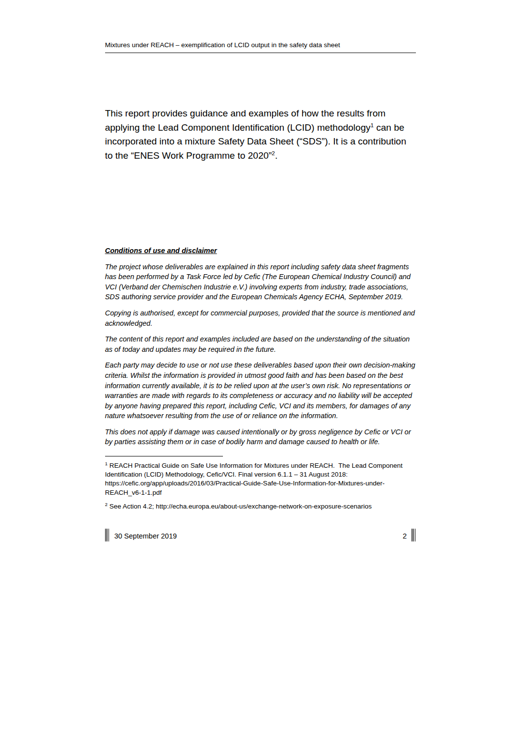Mixtures under REACH – exemplification of LCID output in the safety data sheet
This report provides guidance and examples of how the results from applying the Lead Component Identification (LCID) methodology1 can be incorporated into a mixture Safety Data Sheet (“SDS”). It is a contribution to the “ENES Work Programme to 2020”2.
Conditions of use and disclaimer
The project whose deliverables are explained in this report including safety data sheet fragments has been performed by a Task Force led by Cefic (The European Chemical Industry Council) and VCI (Verband der Chemischen Industrie e.V.) involving experts from industry, trade associations, SDS authoring service provider and the European Chemicals Agency ECHA, September 2019.
Copying is authorised, except for commercial purposes, provided that the source is mentioned and acknowledged.
The content of this report and examples included are based on the understanding of the situation as of today and updates may be required in the future.
Each party may decide to use or not use these deliverables based upon their own decision-making criteria. Whilst the information is provided in utmost good faith and has been based on the best information currently available, it is to be relied upon at the user’s own risk. No representations or warranties are made with regards to its completeness or accuracy and no liability will be accepted by anyone having prepared this report, including Cefic, VCI and its members, for damages of any nature whatsoever resulting from the use of or reliance on the information.
This does not apply if damage was caused intentionally or by gross negligence by Cefic or VCI or by parties assisting them or in case of bodily harm and damage caused to health or life.
1 REACH Practical Guide on Safe Use Information for Mixtures under REACH. The Lead Component Identification (LCID) Methodology, Cefic/VCI. Final version 6.1.1 – 31 August 2018: https://cefic.org/app/uploads/2016/03/Practical-Guide-Safe-Use-Information-for-Mixtures-under-REACH_v6-1-1.pdf
2 See Action 4.2; http://echa.europa.eu/about-us/exchange-network-on-exposure-scenarios
30 September 2019
2